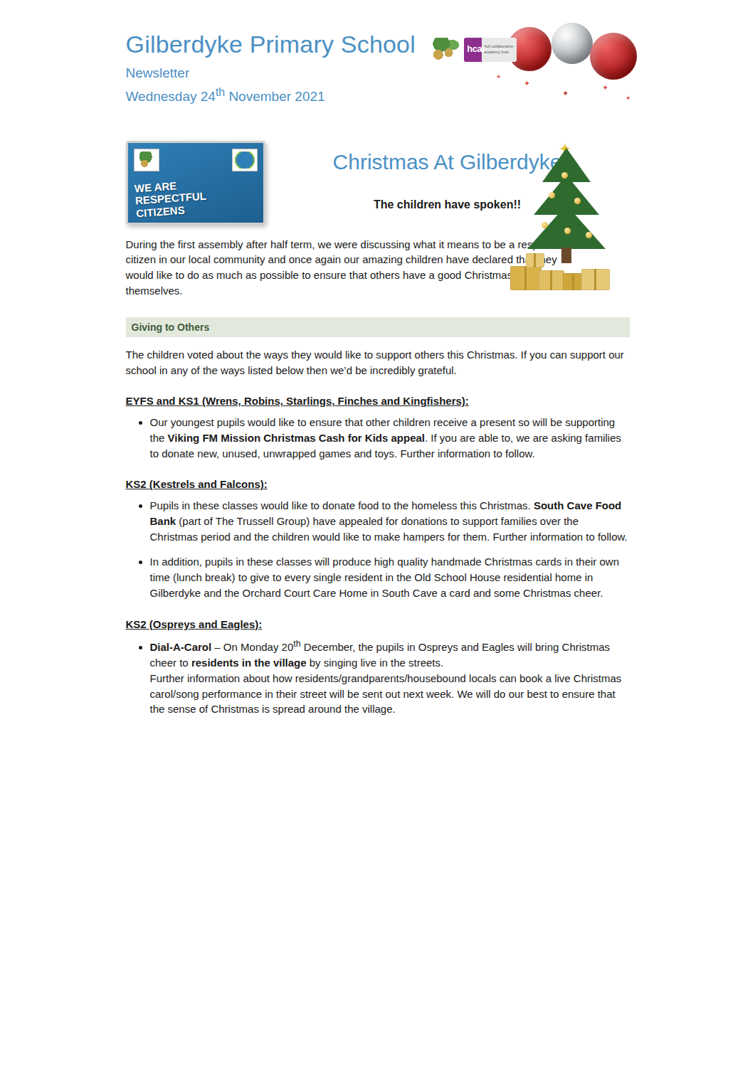✦ ✦ ✦ ✦ ✦
Gilberdyke Primary School
Newsletter
Wednesday 24th November 2021
We are
respectful
citizens
✦
Christmas At Gilberdyke
The children have spoken!!
During the first assembly after half term, we were discussing what it means to be a respectful citizen in our local community and once again our amazing children have declared that they would like to do as much as possible to ensure that others have a good Christmas as well as themselves.
Giving to Others
The children voted about the ways they would like to support others this Christmas. If you can support our school in any of the ways listed below then we’d be incredibly grateful.
EYFS and KS1 (Wrens, Robins, Starlings, Finches and Kingfishers):
Our youngest pupils would like to ensure that other children receive a present so will be supporting the Viking FM Mission Christmas Cash for Kids appeal. If you are able to, we are asking families to donate new, unused, unwrapped games and toys. Further information to follow.
KS2 (Kestrels and Falcons):
Pupils in these classes would like to donate food to the homeless this Christmas. South Cave Food Bank (part of The Trussell Group) have appealed for donations to support families over the Christmas period and the children would like to make hampers for them. Further information to follow.
In addition, pupils in these classes will produce high quality handmade Christmas cards in their own time (lunch break) to give to every single resident in the Old School House residential home in Gilberdyke and the Orchard Court Care Home in South Cave a card and some Christmas cheer.
KS2 (Ospreys and Eagles):
Dial-A-Carol – On Monday 20th December, the pupils in Ospreys and Eagles will bring Christmas cheer to residents in the village by singing live in the streets.
Further information about how residents/grandparents/housebound locals can book a live Christmas carol/song performance in their street will be sent out next week. We will do our best to ensure that the sense of Christmas is spread around the village.